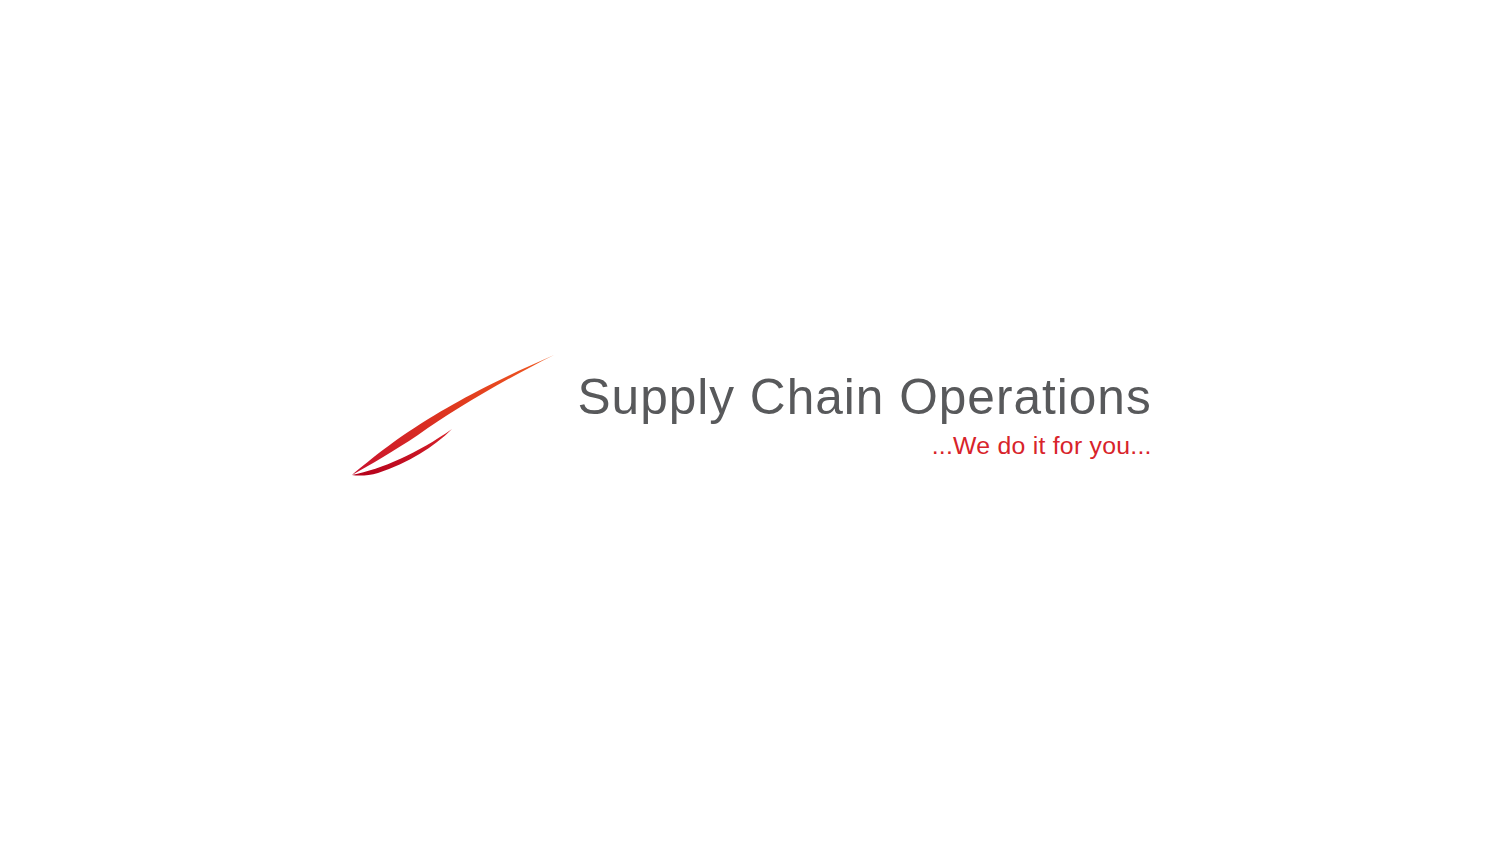Supply Chain Operations
...We do it for you...